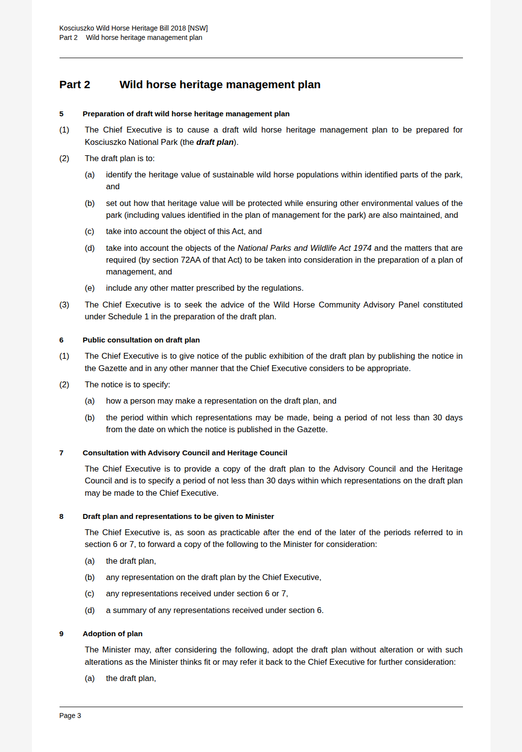Kosciuszko Wild Horse Heritage Bill 2018 [NSW] Part 2 Wild horse heritage management plan
Part 2 Wild horse heritage management plan
5 Preparation of draft wild horse heritage management plan
(1)
The Chief Executive is to cause a draft wild horse heritage management plan to be prepared for Kosciuszko National Park (the draft plan).
(2)
The draft plan is to:
(a)
identify the heritage value of sustainable wild horse populations within identified parts of the park, and
(b)
set out how that heritage value will be protected while ensuring other environmental values of the park (including values identified in the plan of management for the park) are also maintained, and
(c)
take into account the object of this Act, and
(d)
take into account the objects of the National Parks and Wildlife Act 1974 and the matters that are required (by section 72AA of that Act) to be taken into consideration in the preparation of a plan of management, and
(e)
include any other matter prescribed by the regulations.
(3)
The Chief Executive is to seek the advice of the Wild Horse Community Advisory Panel constituted under Schedule 1 in the preparation of the draft plan.
6 Public consultation on draft plan
(1)
The Chief Executive is to give notice of the public exhibition of the draft plan by publishing the notice in the Gazette and in any other manner that the Chief Executive considers to be appropriate.
(2)
The notice is to specify:
(a)
how a person may make a representation on the draft plan, and
(b)
the period within which representations may be made, being a period of not less than 30 days from the date on which the notice is published in the Gazette.
7 Consultation with Advisory Council and Heritage Council
The Chief Executive is to provide a copy of the draft plan to the Advisory Council and the Heritage Council and is to specify a period of not less than 30 days within which representations on the draft plan may be made to the Chief Executive.
8 Draft plan and representations to be given to Minister
The Chief Executive is, as soon as practicable after the end of the later of the periods referred to in section 6 or 7, to forward a copy of the following to the Minister for consideration:
(a)
the draft plan,
(b)
any representation on the draft plan by the Chief Executive,
(c)
any representations received under section 6 or 7,
(d)
a summary of any representations received under section 6.
9 Adoption of plan
The Minister may, after considering the following, adopt the draft plan without alteration or with such alterations as the Minister thinks fit or may refer it back to the Chief Executive for further consideration:
(a)
the draft plan,
Page 3